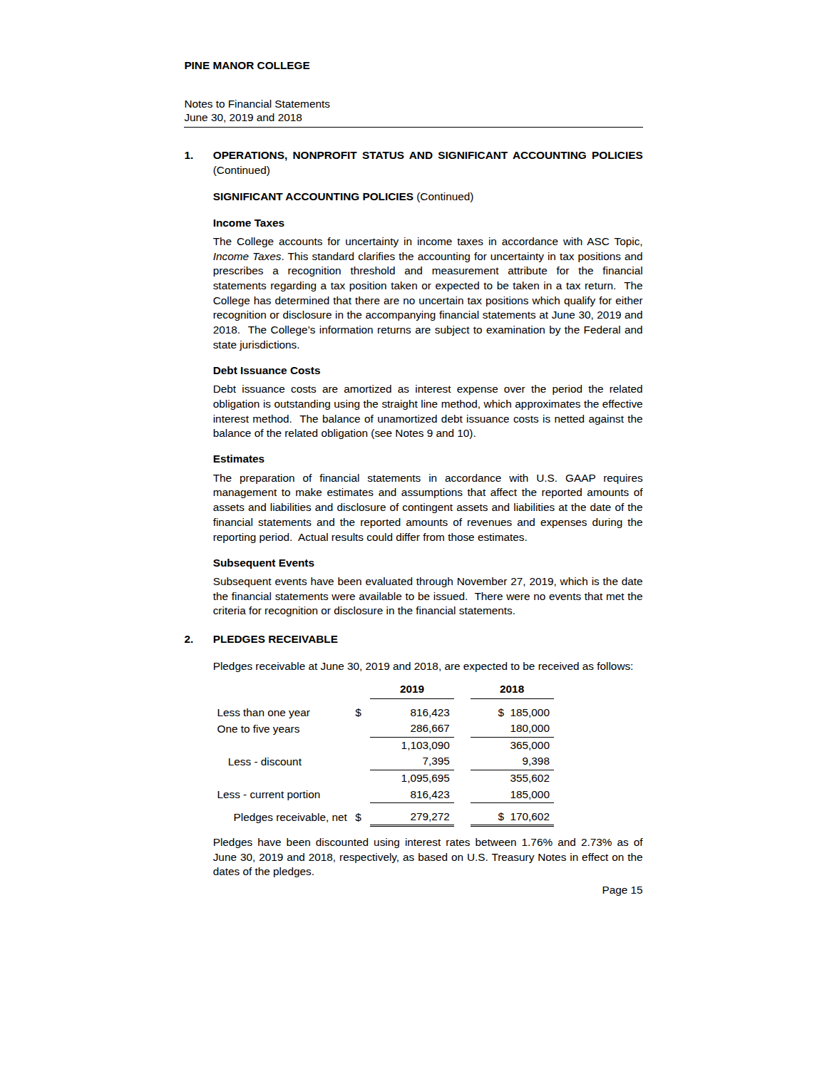PINE MANOR COLLEGE
Notes to Financial Statements
June 30, 2019 and 2018
1.
OPERATIONS, NONPROFIT STATUS AND SIGNIFICANT ACCOUNTING POLICIES (Continued)
SIGNIFICANT ACCOUNTING POLICIES (Continued)
Income Taxes
The College accounts for uncertainty in income taxes in accordance with ASC Topic, Income Taxes. This standard clarifies the accounting for uncertainty in tax positions and prescribes a recognition threshold and measurement attribute for the financial statements regarding a tax position taken or expected to be taken in a tax return. The College has determined that there are no uncertain tax positions which qualify for either recognition or disclosure in the accompanying financial statements at June 30, 2019 and 2018. The College’s information returns are subject to examination by the Federal and state jurisdictions.
Debt Issuance Costs
Debt issuance costs are amortized as interest expense over the period the related obligation is outstanding using the straight line method, which approximates the effective interest method. The balance of unamortized debt issuance costs is netted against the balance of the related obligation (see Notes 9 and 10).
Estimates
The preparation of financial statements in accordance with U.S. GAAP requires management to make estimates and assumptions that affect the reported amounts of assets and liabilities and disclosure of contingent assets and liabilities at the date of the financial statements and the reported amounts of revenues and expenses during the reporting period. Actual results could differ from those estimates.
Subsequent Events
Subsequent events have been evaluated through November 27, 2019, which is the date the financial statements were available to be issued. There were no events that met the criteria for recognition or disclosure in the financial statements.
2.
PLEDGES RECEIVABLE
Pledges receivable at June 30, 2019 and 2018, are expected to be received as follows:
| | | 2019 | | 2018 |
| Less than one year | $ | 816,423 | | $ 185,000 |
| One to five years | | 286,667 | | 180,000 |
| | | 1,103,090 | | 365,000 |
| Less - discount | | 7,395 | | 9,398 |
| | | 1,095,695 | | 355,602 |
| Less - current portion | | 816,423 | | 185,000 |
| Pledges receivable, net | $ | 279,272 | | $ 170,602 |
Pledges have been discounted using interest rates between 1.76% and 2.73% as of June 30, 2019 and 2018, respectively, as based on U.S. Treasury Notes in effect on the dates of the pledges.
Page 15